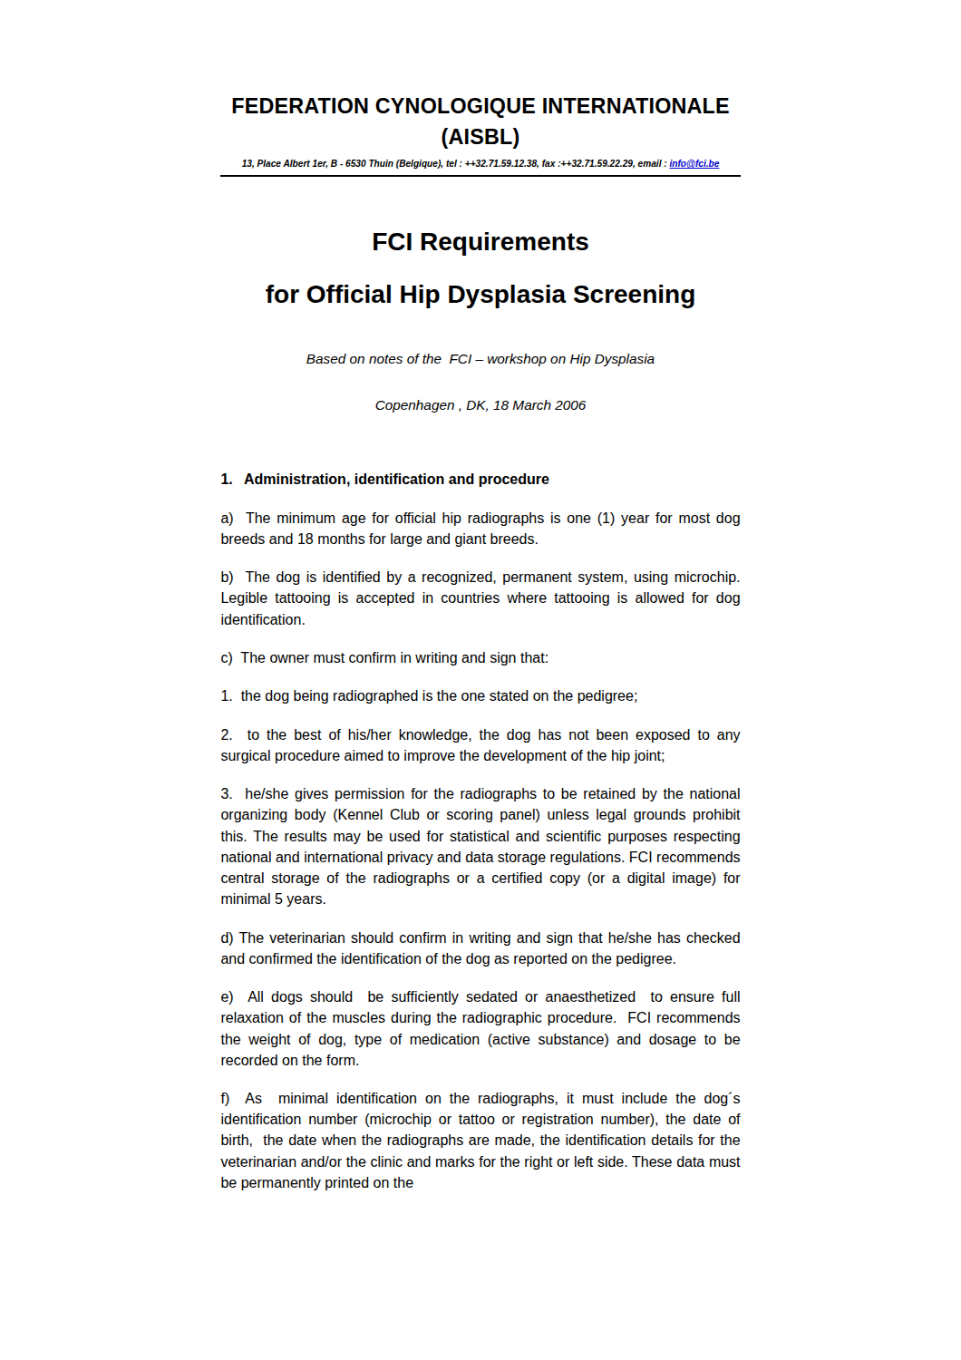FEDERATION CYNOLOGIQUE INTERNATIONALE (AISBL)
13, Place Albert 1er, B - 6530 Thuin (Belgique), tel : ++32.71.59.12.38, fax :++32.71.59.22.29, email : info@fci.be
FCI Requirements for Official Hip Dysplasia Screening
Based on notes of the FCI – workshop on Hip Dysplasia
Copenhagen , DK, 18 March 2006
1. Administration, identification and procedure
a) The minimum age for official hip radiographs is one (1) year for most dog breeds and 18 months for large and giant breeds.
b) The dog is identified by a recognized, permanent system, using microchip. Legible tattooing is accepted in countries where tattooing is allowed for dog identification.
c) The owner must confirm in writing and sign that:
1. the dog being radiographed is the one stated on the pedigree;
2. to the best of his/her knowledge, the dog has not been exposed to any surgical procedure aimed to improve the development of the hip joint;
3. he/she gives permission for the radiographs to be retained by the national organizing body (Kennel Club or scoring panel) unless legal grounds prohibit this. The results may be used for statistical and scientific purposes respecting national and international privacy and data storage regulations. FCI recommends central storage of the radiographs or a certified copy (or a digital image) for minimal 5 years.
d) The veterinarian should confirm in writing and sign that he/she has checked and confirmed the identification of the dog as reported on the pedigree.
e) All dogs should be sufficiently sedated or anaesthetized to ensure full relaxation of the muscles during the radiographic procedure. FCI recommends the weight of dog, type of medication (active substance) and dosage to be recorded on the form.
f) As minimal identification on the radiographs, it must include the dog´s identification number (microchip or tattoo or registration number), the date of birth, the date when the radiographs are made, the identification details for the veterinarian and/or the clinic and marks for the right or left side. These data must be permanently printed on the